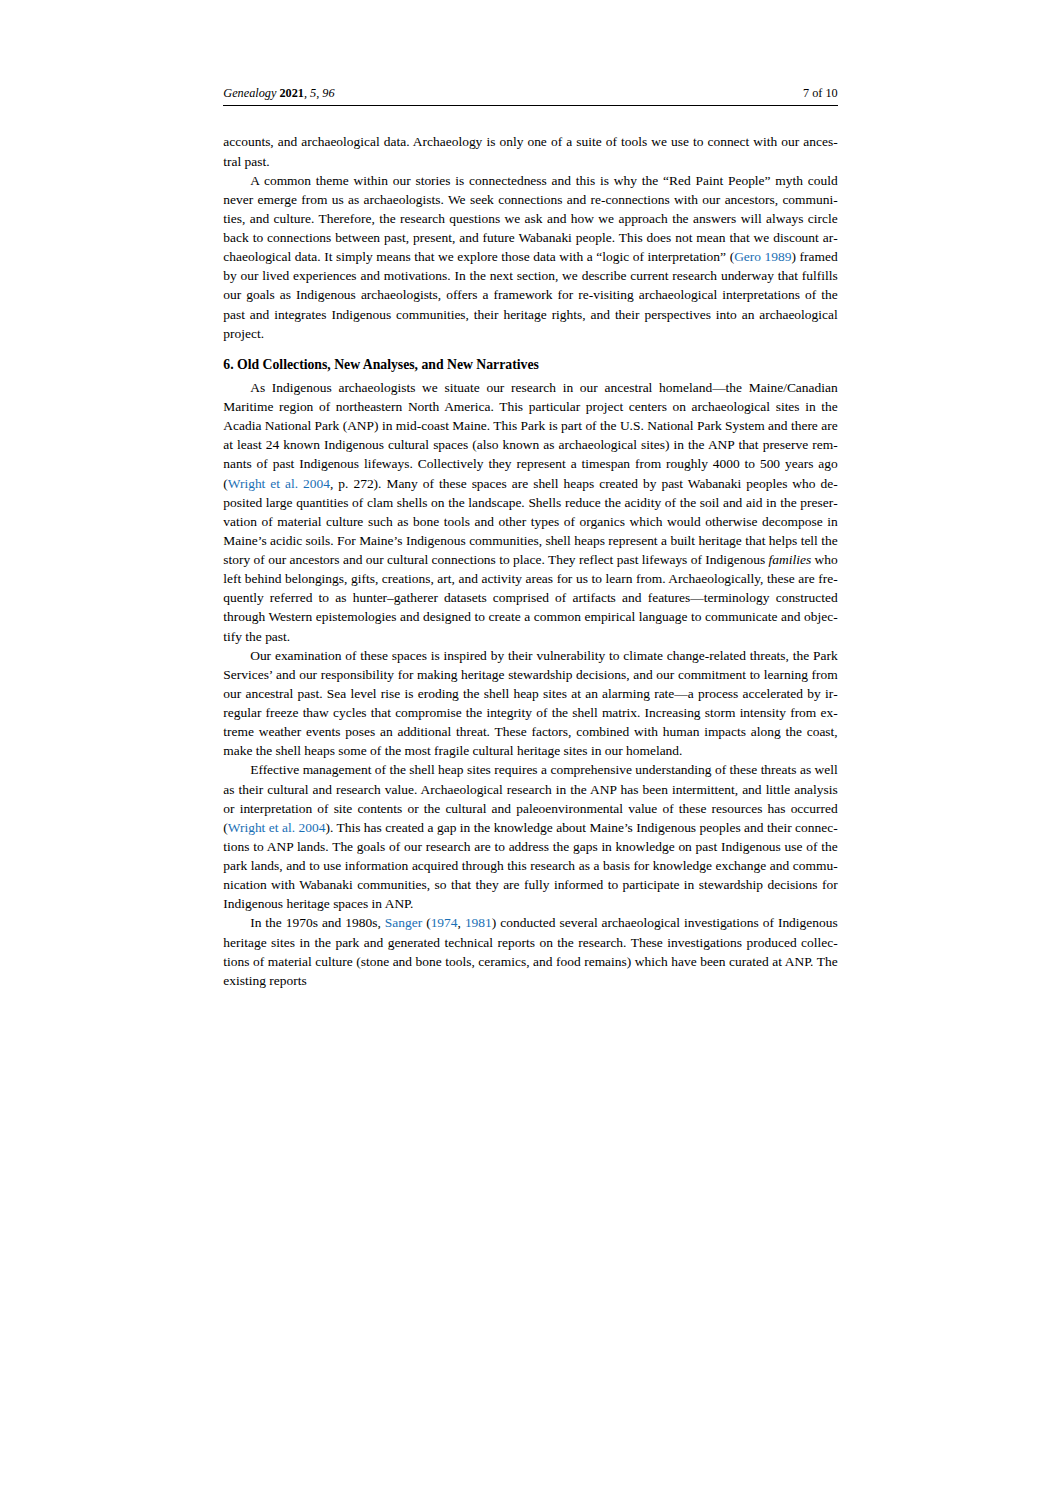Genealogy 2021, 5, 96
7 of 10
accounts, and archaeological data. Archaeology is only one of a suite of tools we use to connect with our ancestral past.
A common theme within our stories is connectedness and this is why the “Red Paint People” myth could never emerge from us as archaeologists. We seek connections and re-connections with our ancestors, communities, and culture. Therefore, the research questions we ask and how we approach the answers will always circle back to connections between past, present, and future Wabanaki people. This does not mean that we discount archaeological data. It simply means that we explore those data with a “logic of interpretation” (Gero 1989) framed by our lived experiences and motivations. In the next section, we describe current research underway that fulfills our goals as Indigenous archaeologists, offers a framework for re-visiting archaeological interpretations of the past and integrates Indigenous communities, their heritage rights, and their perspectives into an archaeological project.
6. Old Collections, New Analyses, and New Narratives
As Indigenous archaeologists we situate our research in our ancestral homeland—the Maine/Canadian Maritime region of northeastern North America. This particular project centers on archaeological sites in the Acadia National Park (ANP) in mid-coast Maine. This Park is part of the U.S. National Park System and there are at least 24 known Indigenous cultural spaces (also known as archaeological sites) in the ANP that preserve remnants of past Indigenous lifeways. Collectively they represent a timespan from roughly 4000 to 500 years ago (Wright et al. 2004, p. 272). Many of these spaces are shell heaps created by past Wabanaki peoples who deposited large quantities of clam shells on the landscape. Shells reduce the acidity of the soil and aid in the preservation of material culture such as bone tools and other types of organics which would otherwise decompose in Maine’s acidic soils. For Maine’s Indigenous communities, shell heaps represent a built heritage that helps tell the story of our ancestors and our cultural connections to place. They reflect past lifeways of Indigenous families who left behind belongings, gifts, creations, art, and activity areas for us to learn from. Archaeologically, these are frequently referred to as hunter–gatherer datasets comprised of artifacts and features—terminology constructed through Western epistemologies and designed to create a common empirical language to communicate and objectify the past.
Our examination of these spaces is inspired by their vulnerability to climate change-related threats, the Park Services’ and our responsibility for making heritage stewardship decisions, and our commitment to learning from our ancestral past. Sea level rise is eroding the shell heap sites at an alarming rate—a process accelerated by irregular freeze thaw cycles that compromise the integrity of the shell matrix. Increasing storm intensity from extreme weather events poses an additional threat. These factors, combined with human impacts along the coast, make the shell heaps some of the most fragile cultural heritage sites in our homeland.
Effective management of the shell heap sites requires a comprehensive understanding of these threats as well as their cultural and research value. Archaeological research in the ANP has been intermittent, and little analysis or interpretation of site contents or the cultural and paleoenvironmental value of these resources has occurred (Wright et al. 2004). This has created a gap in the knowledge about Maine’s Indigenous peoples and their connections to ANP lands. The goals of our research are to address the gaps in knowledge on past Indigenous use of the park lands, and to use information acquired through this research as a basis for knowledge exchange and communication with Wabanaki communities, so that they are fully informed to participate in stewardship decisions for Indigenous heritage spaces in ANP.
In the 1970s and 1980s, Sanger (1974, 1981) conducted several archaeological investigations of Indigenous heritage sites in the park and generated technical reports on the research. These investigations produced collections of material culture (stone and bone tools, ceramics, and food remains) which have been curated at ANP. The existing reports